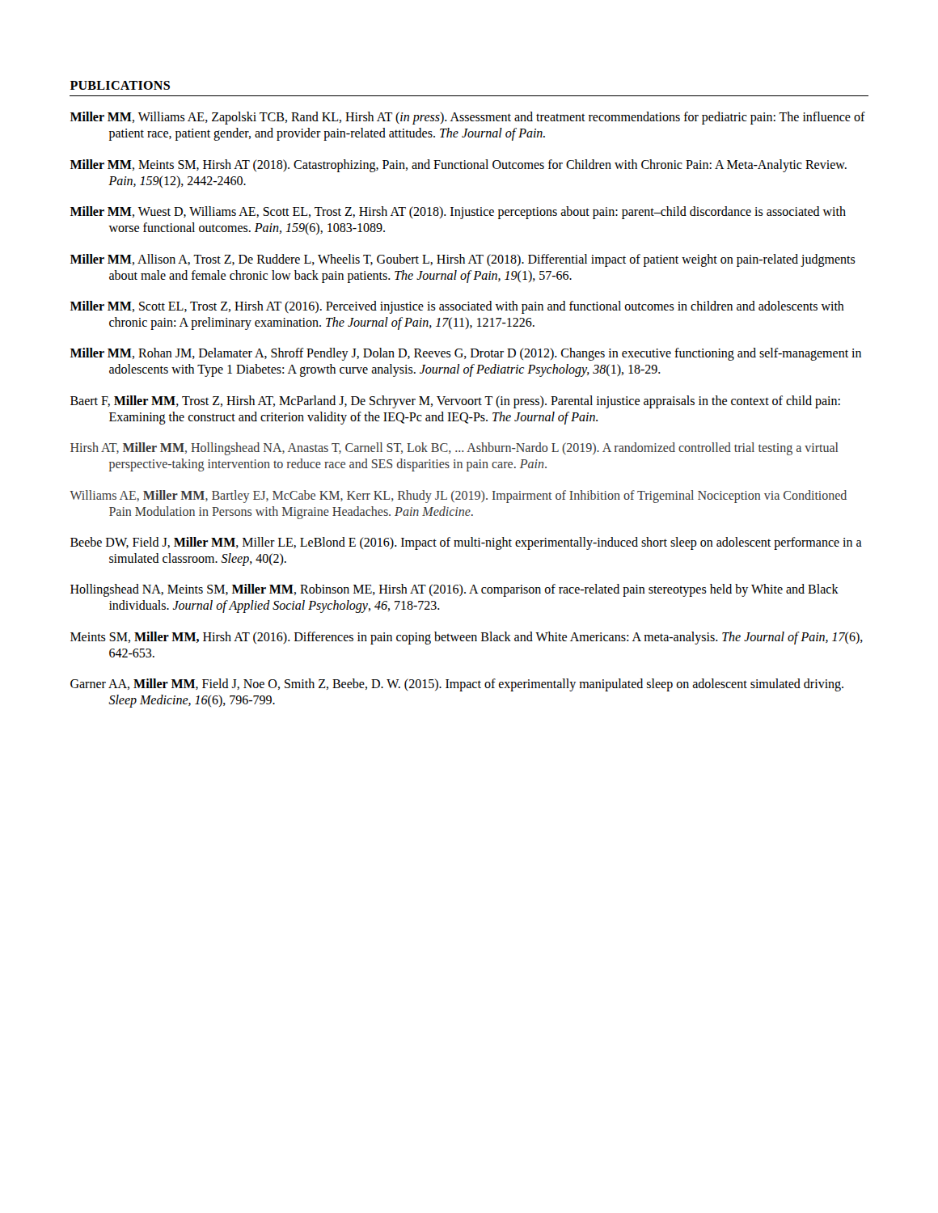PUBLICATIONS
Miller MM, Williams AE, Zapolski TCB, Rand KL, Hirsh AT (in press). Assessment and treatment recommendations for pediatric pain: The influence of patient race, patient gender, and provider pain-related attitudes. The Journal of Pain.
Miller MM, Meints SM, Hirsh AT (2018). Catastrophizing, Pain, and Functional Outcomes for Children with Chronic Pain: A Meta-Analytic Review. Pain, 159(12), 2442-2460.
Miller MM, Wuest D, Williams AE, Scott EL, Trost Z, Hirsh AT (2018). Injustice perceptions about pain: parent–child discordance is associated with worse functional outcomes. Pain, 159(6), 1083-1089.
Miller MM, Allison A, Trost Z, De Ruddere L, Wheelis T, Goubert L, Hirsh AT (2018). Differential impact of patient weight on pain-related judgments about male and female chronic low back pain patients. The Journal of Pain, 19(1), 57-66.
Miller MM, Scott EL, Trost Z, Hirsh AT (2016). Perceived injustice is associated with pain and functional outcomes in children and adolescents with chronic pain: A preliminary examination. The Journal of Pain, 17(11), 1217-1226.
Miller MM, Rohan JM, Delamater A, Shroff Pendley J, Dolan D, Reeves G, Drotar D (2012). Changes in executive functioning and self-management in adolescents with Type 1 Diabetes: A growth curve analysis. Journal of Pediatric Psychology, 38(1), 18-29.
Baert F, Miller MM, Trost Z, Hirsh AT, McParland J, De Schryver M, Vervoort T (in press). Parental injustice appraisals in the context of child pain: Examining the construct and criterion validity of the IEQ-Pc and IEQ-Ps. The Journal of Pain.
Hirsh AT, Miller MM, Hollingshead NA, Anastas T, Carnell ST, Lok BC, ... Ashburn-Nardo L (2019). A randomized controlled trial testing a virtual perspective-taking intervention to reduce race and SES disparities in pain care. Pain.
Williams AE, Miller MM, Bartley EJ, McCabe KM, Kerr KL, Rhudy JL (2019). Impairment of Inhibition of Trigeminal Nociception via Conditioned Pain Modulation in Persons with Migraine Headaches. Pain Medicine.
Beebe DW, Field J, Miller MM, Miller LE, LeBlond E (2016). Impact of multi-night experimentally-induced short sleep on adolescent performance in a simulated classroom. Sleep, 40(2).
Hollingshead NA, Meints SM, Miller MM, Robinson ME, Hirsh AT (2016). A comparison of race‑related pain stereotypes held by White and Black individuals. Journal of Applied Social Psychology, 46, 718-723.
Meints SM, Miller MM, Hirsh AT (2016). Differences in pain coping between Black and White Americans: A meta-analysis. The Journal of Pain, 17(6), 642-653.
Garner AA, Miller MM, Field J, Noe O, Smith Z, Beebe, D. W. (2015). Impact of experimentally manipulated sleep on adolescent simulated driving. Sleep Medicine, 16(6), 796-799.